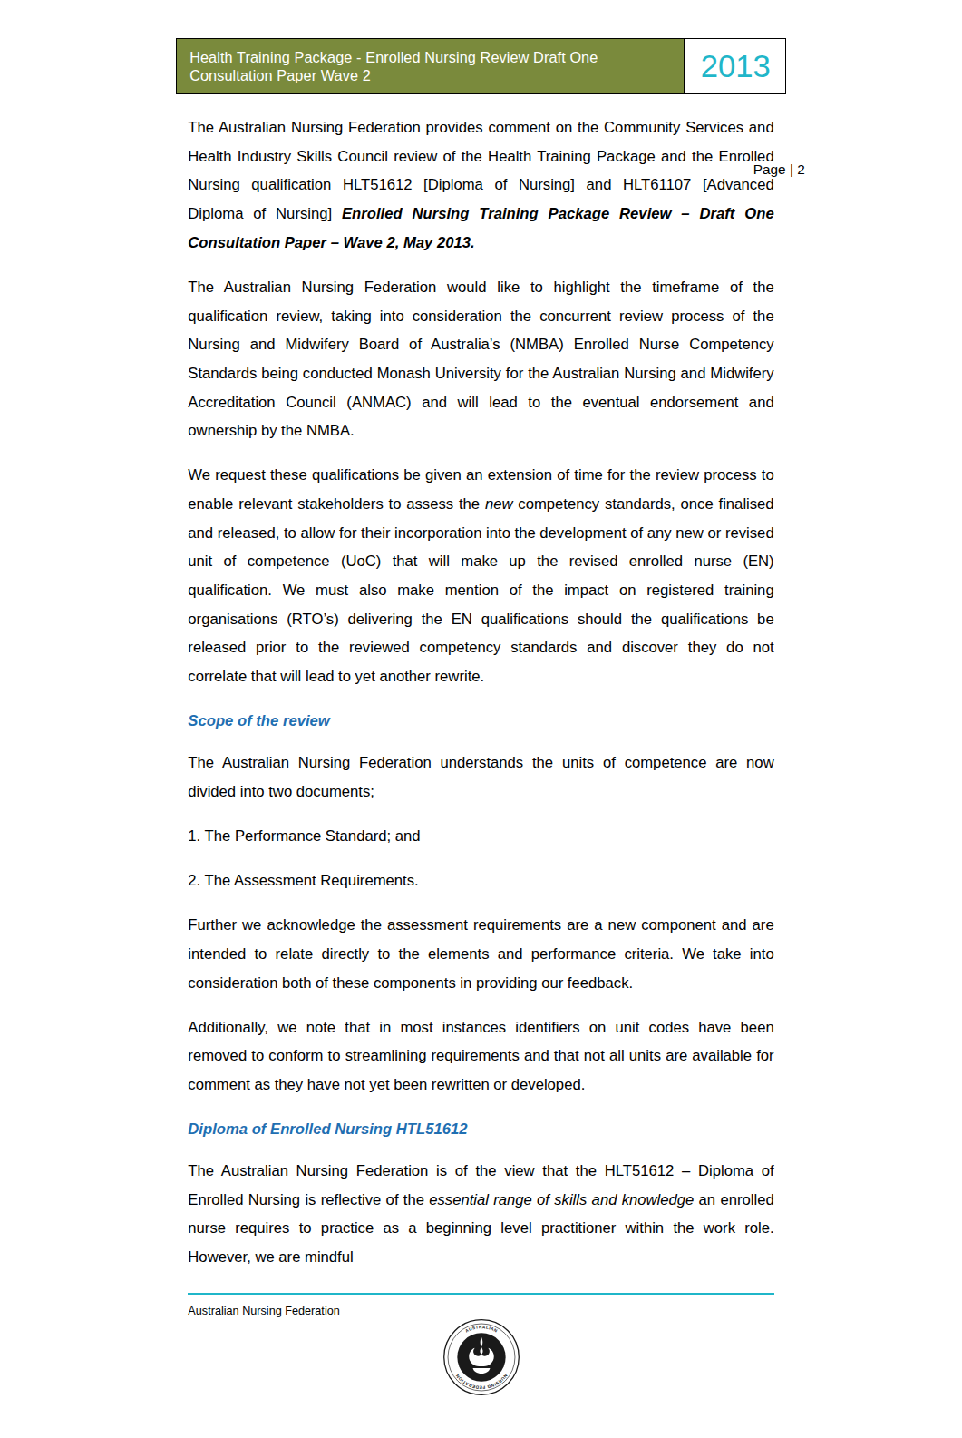Health Training Package - Enrolled Nursing Review Draft One Consultation Paper Wave 2
2013
Page | 2
The Australian Nursing Federation provides comment on the Community Services and Health Industry Skills Council review of the Health Training Package and the Enrolled Nursing qualification HLT51612 [Diploma of Nursing] and HLT61107 [Advanced Diploma of Nursing] Enrolled Nursing Training Package Review – Draft One Consultation Paper – Wave 2, May 2013.
The Australian Nursing Federation would like to highlight the timeframe of the qualification review, taking into consideration the concurrent review process of the Nursing and Midwifery Board of Australia’s (NMBA) Enrolled Nurse Competency Standards being conducted Monash University for the Australian Nursing and Midwifery Accreditation Council (ANMAC) and will lead to the eventual endorsement and ownership by the NMBA.
We request these qualifications be given an extension of time for the review process to enable relevant stakeholders to assess the new competency standards, once finalised and released, to allow for their incorporation into the development of any new or revised unit of competence (UoC) that will make up the revised enrolled nurse (EN) qualification. We must also make mention of the impact on registered training organisations (RTO’s) delivering the EN qualifications should the qualifications be released prior to the reviewed competency standards and discover they do not correlate that will lead to yet another rewrite.
Scope of the review
The Australian Nursing Federation understands the units of competence are now divided into two documents;
1. The Performance Standard; and
2. The Assessment Requirements.
Further we acknowledge the assessment requirements are a new component and are intended to relate directly to the elements and performance criteria. We take into consideration both of these components in providing our feedback.
Additionally, we note that in most instances identifiers on unit codes have been removed to conform to streamlining requirements and that not all units are available for comment as they have not yet been rewritten or developed.
Diploma of Enrolled Nursing HTL51612
The Australian Nursing Federation is of the view that the HLT51612 – Diploma of Enrolled Nursing is reflective of the essential range of skills and knowledge an enrolled nurse requires to practice as a beginning level practitioner within the work role. However, we are mindful
Australian Nursing Federation
AUSTRALIAN NURSING FEDERATION